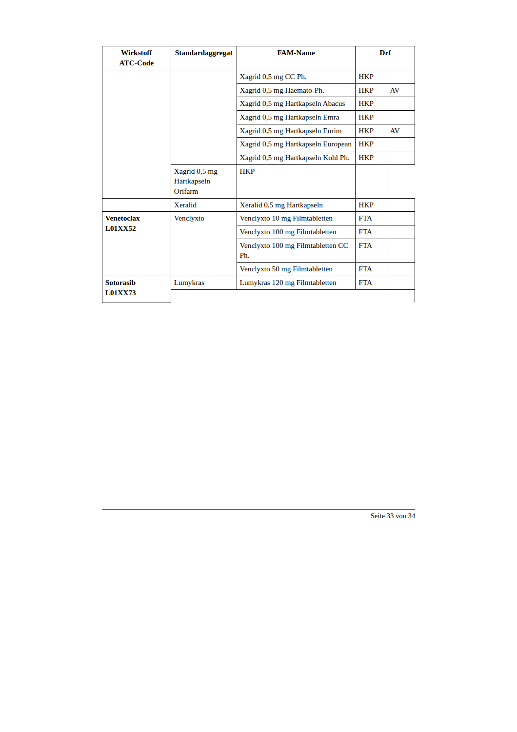| Wirkstoff ATC-Code | Standardaggregat | FAM-Name | Drf |
| --- | --- | --- | --- |
| | | Xagrid 0,5 mg CC Ph. | HKP | |
| Xagrid 0,5 mg Haemato-Ph. | HKP | AV |
| Xagrid 0,5 mg Hartkapseln Abacus | HKP | |
| Xagrid 0,5 mg Hartkapseln Emra | HKP | |
| Xagrid 0,5 mg Hartkapseln Eurim | HKP | AV |
| Xagrid 0,5 mg Hartkapseln European | HKP | |
| Xagrid 0,5 mg Hartkapseln Kohl Ph. | HKP | |
| Xagrid 0,5 mg Hartkapseln Orifarm | HKP | |
| | Xeralid | Xeralid 0,5 mg Hartkapseln | HKP | |
| Venetoclax L01XX52 | Venclyxto | Venclyxto 10 mg Filmtabletten | FTA | |
| Venclyxto 100 mg Filmtabletten | FTA | |
| Venclyxto 100 mg Filmtabletten CC Ph. | FTA | |
| Venclyxto 50 mg Filmtabletten | FTA | |
| Sotorasib L01XX73 | Lumykras | Lumykras 120 mg Filmtabletten | FTA | |
Seite 33 von 34